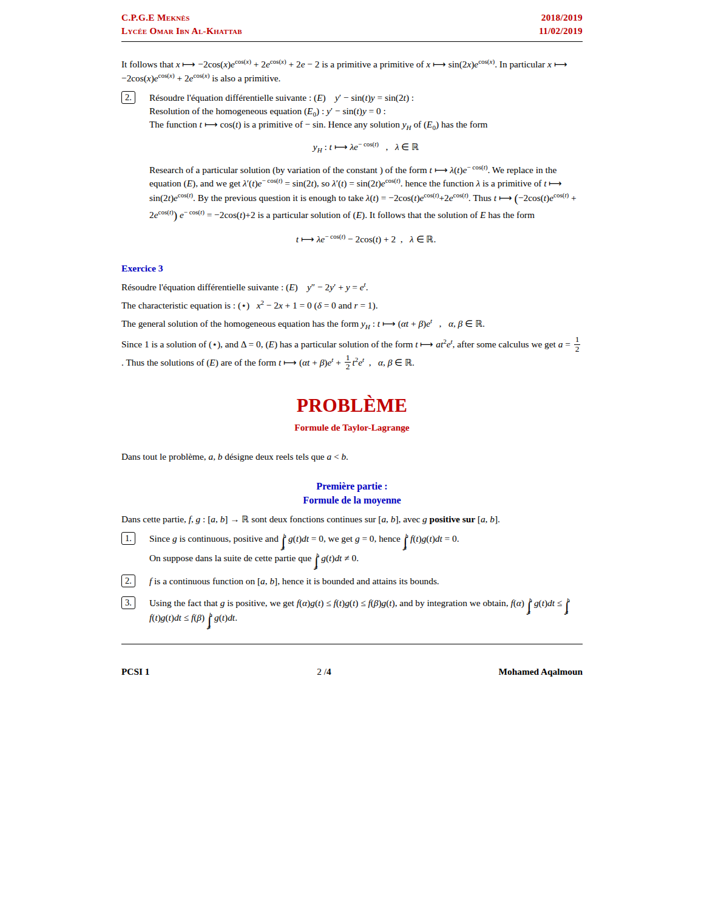C.P.G.E Meknès
Lycée Omar Ibn Al-Khattab
2018/2019
11/02/2019
It follows that x ⟼ −2cos(x)ecos(x) + 2ecos(x) + 2e − 2 is a primitive a primitive of x ⟼ sin(2x)ecos(x). In particular x ⟼ −2cos(x)ecos(x) + 2ecos(x) is also a primitive.
Résoudre l'équation différentielle suivante : (E) y′ − sin(t)y = sin(2t) :
Resolution of the homogeneous equation (E0) : y′ − sin(t)y = 0 :
The function t ⟼ cos(t) is a primitive of − sin. Hence any solution yH of (E0) has the form
yH : t ⟼ λe− cos(t) , λ ∈ ℝ
Research of a particular solution (by variation of the constant ) of the form t ⟼ λ(t)e− cos(t). We replace in the equation (E), and we get λ′(t)e− cos(t) = sin(2t), so λ′(t) = sin(2t)ecos(t). hence the function λ is a primitive of t ⟼ sin(2t)ecos(t). By the previous question it is enough to take λ(t) = −2cos(t)ecos(t)+2ecos(t). Thus t ⟼ (−2cos(t)ecos(t) + 2ecos(t)) e− cos(t) = −2cos(t)+2 is a particular solution of (E). It follows that the solution of E has the form
t ⟼ λe− cos(t) − 2cos(t) + 2 , λ ∈ ℝ.
Exercice 3
Résoudre l'équation différentielle suivante : (E) y″ − 2y′ + y = et.
The characteristic equation is : (⋆) x2 − 2x + 1 = 0 (δ = 0 and r = 1).
The general solution of the homogeneous equation has the form yH : t ⟼ (αt + β)et , α, β ∈ ℝ.
Since 1 is a solution of (⋆), and Δ = 0, (E) has a particular solution of the form t ⟼ at2et, after some calculus we get a = 12. Thus the solutions of (E) are of the form t ⟼ (αt + β)et + 12 t2et , α, β ∈ ℝ.
PROBLÈME
Formule de Taylor-Lagrange
Dans tout le problème, a, b désigne deux reels tels que a < b.
Première partie :Formule de la moyenne
Dans cette partie, f, g : [a, b] → ℝ sont deux fonctions continues sur [a, b], avec g positive sur [a, b].
Since g is continuous, positive and ∫ba g(t)dt = 0, we get g = 0, hence ∫ba f(t)g(t)dt = 0.
On suppose dans la suite de cette partie que ∫ba g(t)dt ≠ 0.
f is a continuous function on [a, b], hence it is bounded and attains its bounds.
Using the fact that g is positive, we get f(α)g(t) ≤ f(t)g(t) ≤ f(β)g(t), and by integration we obtain, f(α) ∫ba g(t)dt ≤ ∫ba f(t)g(t)dt ≤ f(β) ∫ba g(t)dt.
PCSI 1
2 /4
Mohamed Aqalmoun